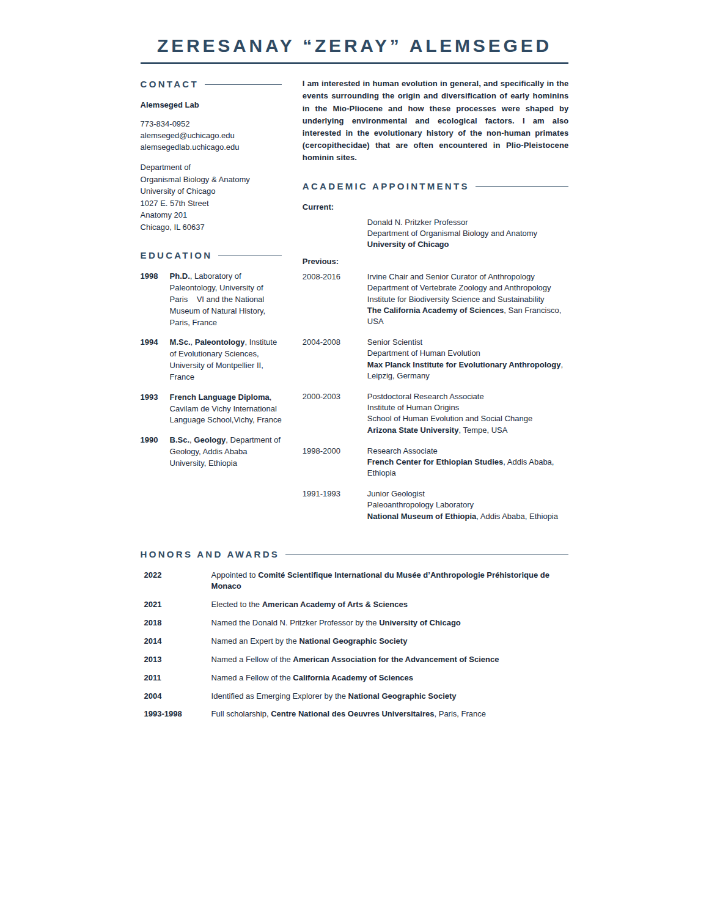Zeresanay “Zeray” Alemseged
Contact
Alemseged Lab
773-834-0952
alemseged@uchicago.edu
alemsegedlab.uchicago.edu
Department of
Organismal Biology & Anatomy
University of Chicago
1027 E. 57th Street
Anatomy 201
Chicago, IL 60637
Education
1998
Ph.D., Laboratory of Paleontology, University of Paris VI and the National Museum of Natural History, Paris, France
1994
M.Sc., Paleontology, Institute of Evolutionary Sciences, University of Montpellier II, France
1993
French Language Diploma, Cavilam de Vichy International Language School,Vichy, France
1990
B.Sc., Geology, Department of Geology, Addis Ababa University, Ethiopia
I am interested in human evolution in general, and specifically in the events surrounding the origin and diversification of early hominins in the Mio-Pliocene and how these processes were shaped by underlying environmental and ecological factors. I am also interested in the evolutionary history of the non-human primates (cercopithecidae) that are often encountered in Plio-Pleistocene hominin sites.
Academic Appointments
Current:
Donald N. Pritzker Professor
Department of Organismal Biology and Anatomy
University of Chicago
Previous:
2008-2016
Irvine Chair and Senior Curator of Anthropology
Department of Vertebrate Zoology and Anthropology
Institute for Biodiversity Science and Sustainability
The California Academy of Sciences, San Francisco, USA
2004-2008
Senior Scientist
Department of Human Evolution
Max Planck Institute for Evolutionary Anthropology, Leipzig, Germany
2000-2003
Postdoctoral Research Associate
Institute of Human Origins
School of Human Evolution and Social Change
Arizona State University, Tempe, USA
1998-2000
Research Associate
French Center for Ethiopian Studies, Addis Ababa, Ethiopia
1991-1993
Junior Geologist
Paleoanthropology Laboratory
National Museum of Ethiopia, Addis Ababa, Ethiopia
Honors and Awards
2022
Appointed to Comité Scientifique International du Musée d’Anthropologie Préhistorique de Monaco
2021
Elected to the American Academy of Arts & Sciences
2018
Named the Donald N. Pritzker Professor by the University of Chicago
2014
Named an Expert by the National Geographic Society
2013
Named a Fellow of the American Association for the Advancement of Science
2011
Named a Fellow of the California Academy of Sciences
2004
Identified as Emerging Explorer by the National Geographic Society
1993-1998
Full scholarship, Centre National des Oeuvres Universitaires, Paris, France